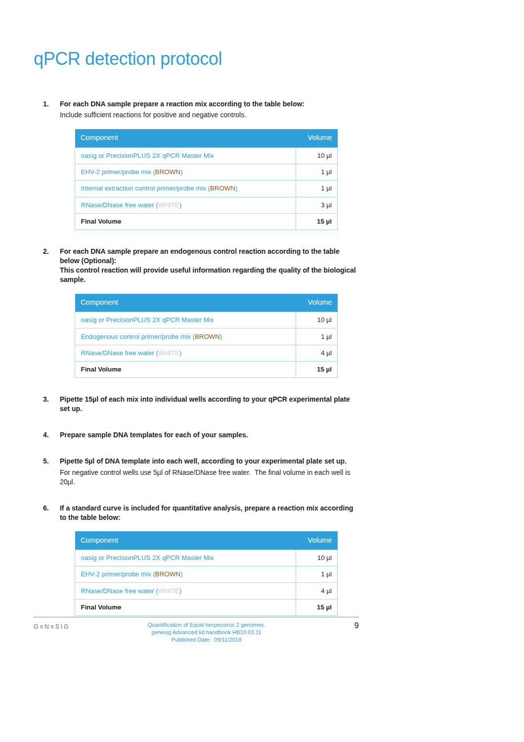qPCR detection protocol
For each DNA sample prepare a reaction mix according to the table below:
Include sufficient reactions for positive and negative controls.
| Component | Volume |
| --- | --- |
| oasig or PrecisionPLUS 2X qPCR Master Mix | 10 µl |
| EHV-2 primer/probe mix ( BROWN ) | 1 µl |
| Internal extraction control primer/probe mix ( BROWN ) | 1 µl |
| RNase/DNase free water ( WHITE ) | 3 µl |
| Final Volume | 15 µl |
For each DNA sample prepare an endogenous control reaction according to the table below (Optional):
This control reaction will provide useful information regarding the quality of the biological sample.
| Component | Volume |
| --- | --- |
| oasig or PrecisionPLUS 2X qPCR Master Mix | 10 µl |
| Endogenous control primer/probe mix ( BROWN ) | 1 µl |
| RNase/DNase free water ( WHITE ) | 4 µl |
| Final Volume | 15 µl |
Pipette 15µl of each mix into individual wells according to your qPCR experimental plate set up.
Prepare sample DNA templates for each of your samples.
Pipette 5µl of DNA template into each well, according to your experimental plate set up.
For negative control wells use 5µl of RNase/DNase free water. The final volume in each well is 20µl.
If a standard curve is included for quantitative analysis, prepare a reaction mix according to the table below:
| Component | Volume |
| --- | --- |
| oasig or PrecisionPLUS 2X qPCR Master Mix | 10 µl |
| EHV-2 primer/probe mix ( BROWN ) | 1 µl |
| RNase/DNase free water ( WHITE ) | 4 µl |
| Final Volume | 15 µl |
G≡N≡SIG
Quantification of Equid herpesvirus 2 genomes.
genesig Advanced kit handbook HB10.03.11
Published Date: 09/11/2018
9